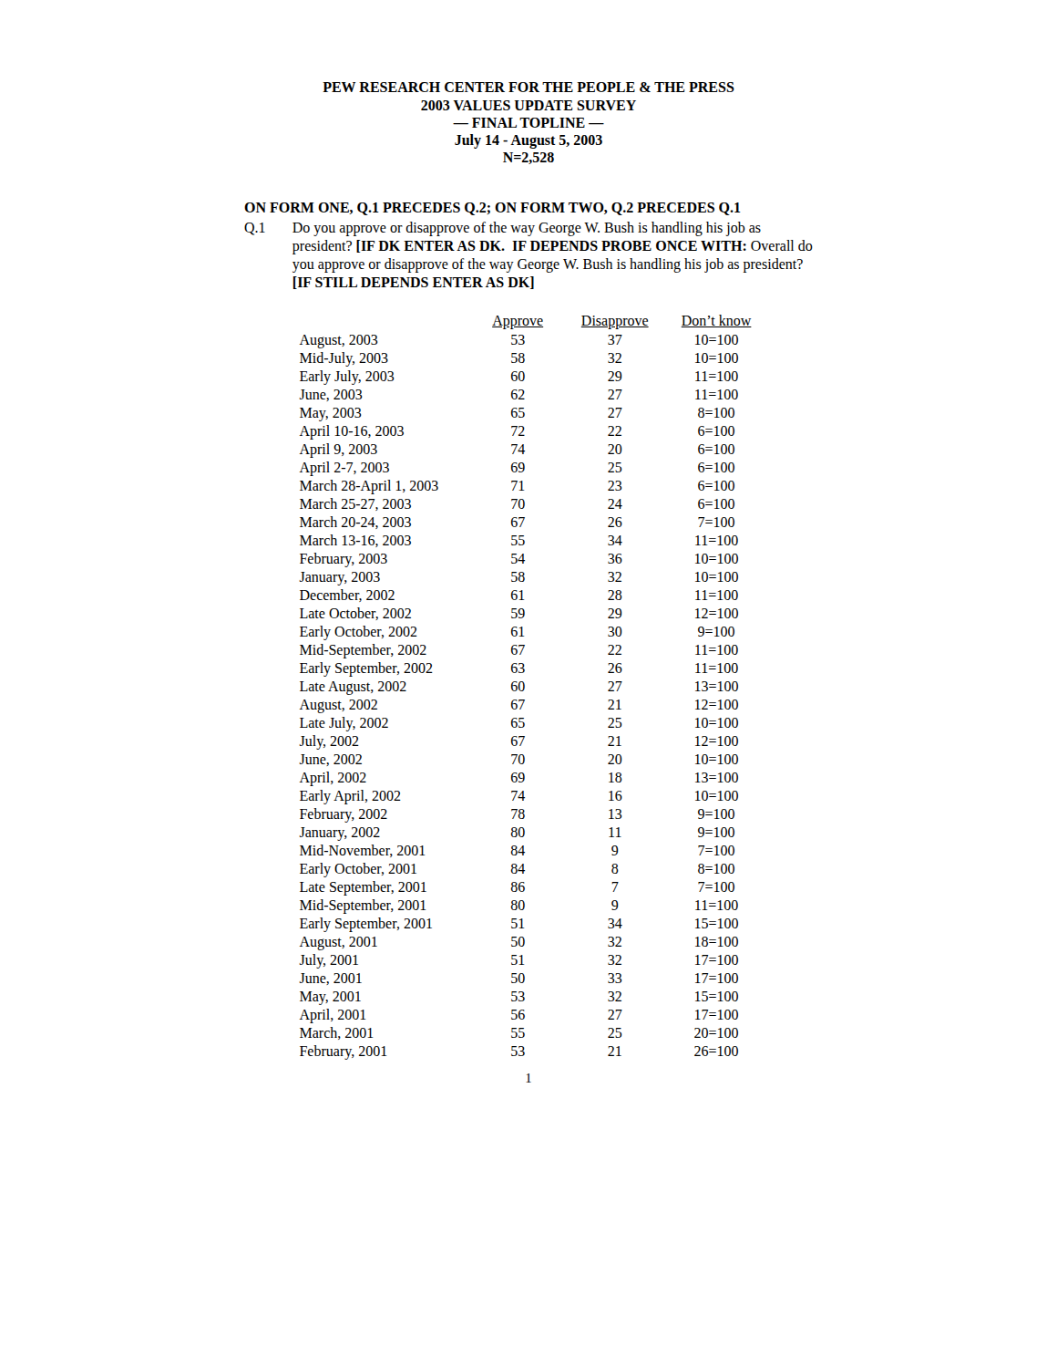PEW RESEARCH CENTER FOR THE PEOPLE & THE PRESS
2003 VALUES UPDATE SURVEY
— FINAL TOPLINE —
July 14 - August 5, 2003
N=2,528
ON FORM ONE, Q.1 PRECEDES Q.2; ON FORM TWO, Q.2 PRECEDES Q.1
Q.1
Do you approve or disapprove of the way George W. Bush is handling his job as president? [IF DK ENTER AS DK. IF DEPENDS PROBE ONCE WITH: Overall do you approve or disapprove of the way George W. Bush is handling his job as president? [IF STILL DEPENDS ENTER AS DK]
| | Approve | Disapprove | Don’t know |
| --- | --- | --- | --- |
| August, 2003 | 53 | 37 | 10=100 |
| Mid-July, 2003 | 58 | 32 | 10=100 |
| Early July, 2003 | 60 | 29 | 11=100 |
| June, 2003 | 62 | 27 | 11=100 |
| May, 2003 | 65 | 27 | 8=100 |
| April 10-16, 2003 | 72 | 22 | 6=100 |
| April 9, 2003 | 74 | 20 | 6=100 |
| April 2-7, 2003 | 69 | 25 | 6=100 |
| March 28-April 1, 2003 | 71 | 23 | 6=100 |
| March 25-27, 2003 | 70 | 24 | 6=100 |
| March 20-24, 2003 | 67 | 26 | 7=100 |
| March 13-16, 2003 | 55 | 34 | 11=100 |
| February, 2003 | 54 | 36 | 10=100 |
| January, 2003 | 58 | 32 | 10=100 |
| December, 2002 | 61 | 28 | 11=100 |
| Late October, 2002 | 59 | 29 | 12=100 |
| Early October, 2002 | 61 | 30 | 9=100 |
| Mid-September, 2002 | 67 | 22 | 11=100 |
| Early September, 2002 | 63 | 26 | 11=100 |
| Late August, 2002 | 60 | 27 | 13=100 |
| August, 2002 | 67 | 21 | 12=100 |
| Late July, 2002 | 65 | 25 | 10=100 |
| July, 2002 | 67 | 21 | 12=100 |
| June, 2002 | 70 | 20 | 10=100 |
| April, 2002 | 69 | 18 | 13=100 |
| Early April, 2002 | 74 | 16 | 10=100 |
| February, 2002 | 78 | 13 | 9=100 |
| January, 2002 | 80 | 11 | 9=100 |
| Mid-November, 2001 | 84 | 9 | 7=100 |
| Early October, 2001 | 84 | 8 | 8=100 |
| Late September, 2001 | 86 | 7 | 7=100 |
| Mid-September, 2001 | 80 | 9 | 11=100 |
| Early September, 2001 | 51 | 34 | 15=100 |
| August, 2001 | 50 | 32 | 18=100 |
| July, 2001 | 51 | 32 | 17=100 |
| June, 2001 | 50 | 33 | 17=100 |
| May, 2001 | 53 | 32 | 15=100 |
| April, 2001 | 56 | 27 | 17=100 |
| March, 2001 | 55 | 25 | 20=100 |
| February, 2001 | 53 | 21 | 26=100 |
1